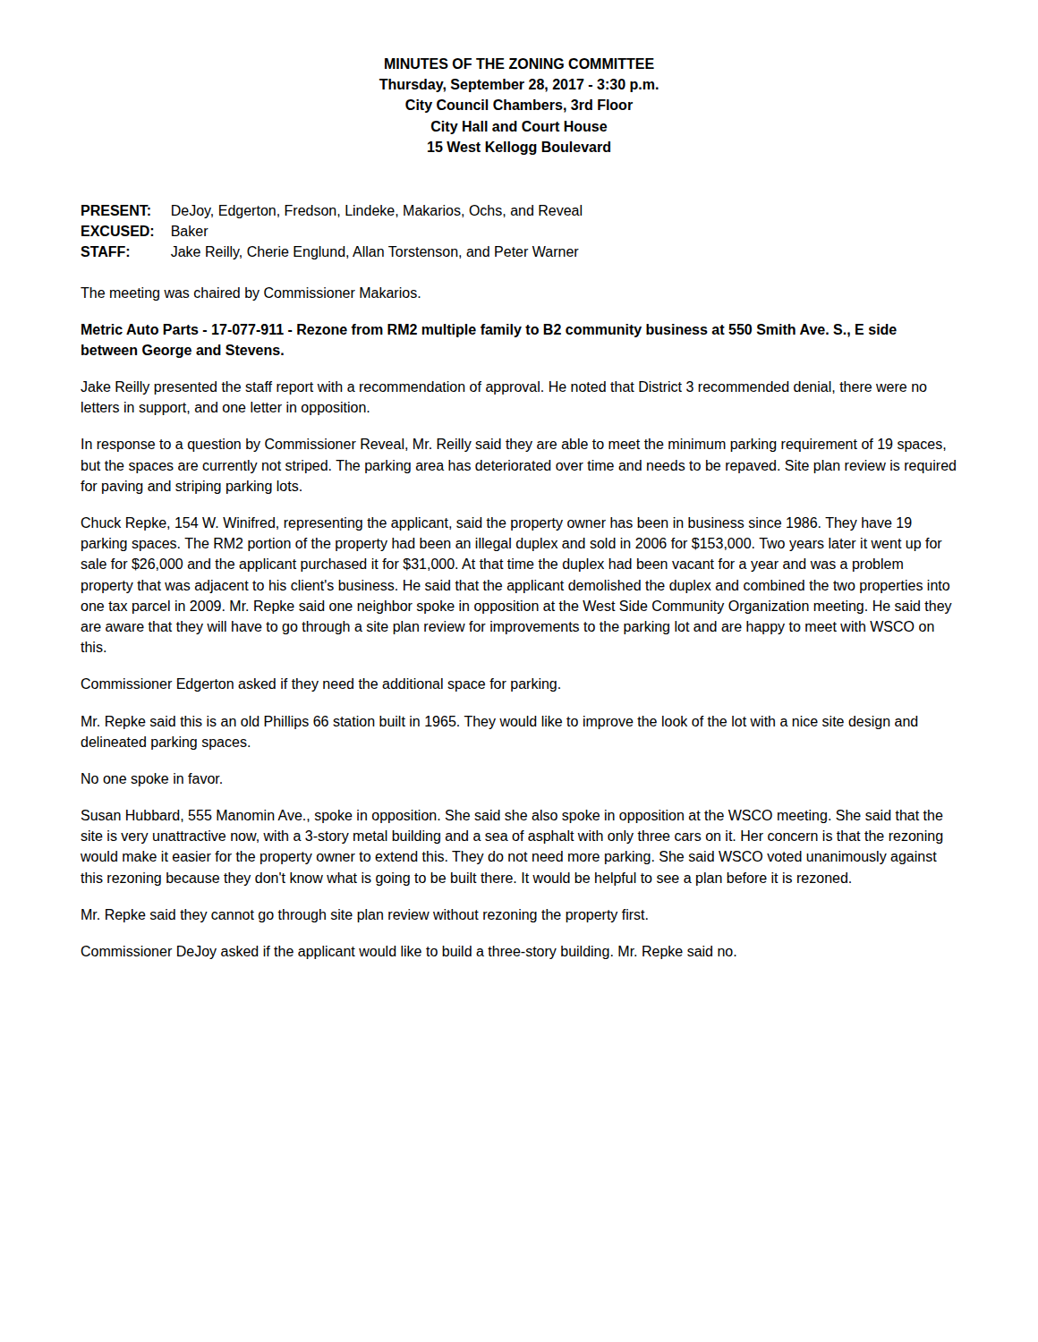MINUTES OF THE ZONING COMMITTEE
Thursday, September 28, 2017 - 3:30 p.m.
City Council Chambers, 3rd Floor
City Hall and Court House
15 West Kellogg Boulevard
| PRESENT: | DeJoy, Edgerton, Fredson, Lindeke, Makarios, Ochs, and Reveal |
| EXCUSED: | Baker |
| STAFF: | Jake Reilly, Cherie Englund, Allan Torstenson, and Peter Warner |
The meeting was chaired by Commissioner Makarios.
Metric Auto Parts - 17-077-911 - Rezone from RM2 multiple family to B2 community business at 550 Smith Ave. S., E side between George and Stevens.
Jake Reilly presented the staff report with a recommendation of approval. He noted that District 3 recommended denial, there were no letters in support, and one letter in opposition.
In response to a question by Commissioner Reveal, Mr. Reilly said they are able to meet the minimum parking requirement of 19 spaces, but the spaces are currently not striped. The parking area has deteriorated over time and needs to be repaved. Site plan review is required for paving and striping parking lots.
Chuck Repke, 154 W. Winifred, representing the applicant, said the property owner has been in business since 1986. They have 19 parking spaces. The RM2 portion of the property had been an illegal duplex and sold in 2006 for $153,000. Two years later it went up for sale for $26,000 and the applicant purchased it for $31,000. At that time the duplex had been vacant for a year and was a problem property that was adjacent to his client's business. He said that the applicant demolished the duplex and combined the two properties into one tax parcel in 2009. Mr. Repke said one neighbor spoke in opposition at the West Side Community Organization meeting. He said they are aware that they will have to go through a site plan review for improvements to the parking lot and are happy to meet with WSCO on this.
Commissioner Edgerton asked if they need the additional space for parking.
Mr. Repke said this is an old Phillips 66 station built in 1965. They would like to improve the look of the lot with a nice site design and delineated parking spaces.
No one spoke in favor.
Susan Hubbard, 555 Manomin Ave., spoke in opposition. She said she also spoke in opposition at the WSCO meeting. She said that the site is very unattractive now, with a 3-story metal building and a sea of asphalt with only three cars on it. Her concern is that the rezoning would make it easier for the property owner to extend this. They do not need more parking. She said WSCO voted unanimously against this rezoning because they don't know what is going to be built there. It would be helpful to see a plan before it is rezoned.
Mr. Repke said they cannot go through site plan review without rezoning the property first.
Commissioner DeJoy asked if the applicant would like to build a three-story building. Mr. Repke said no.